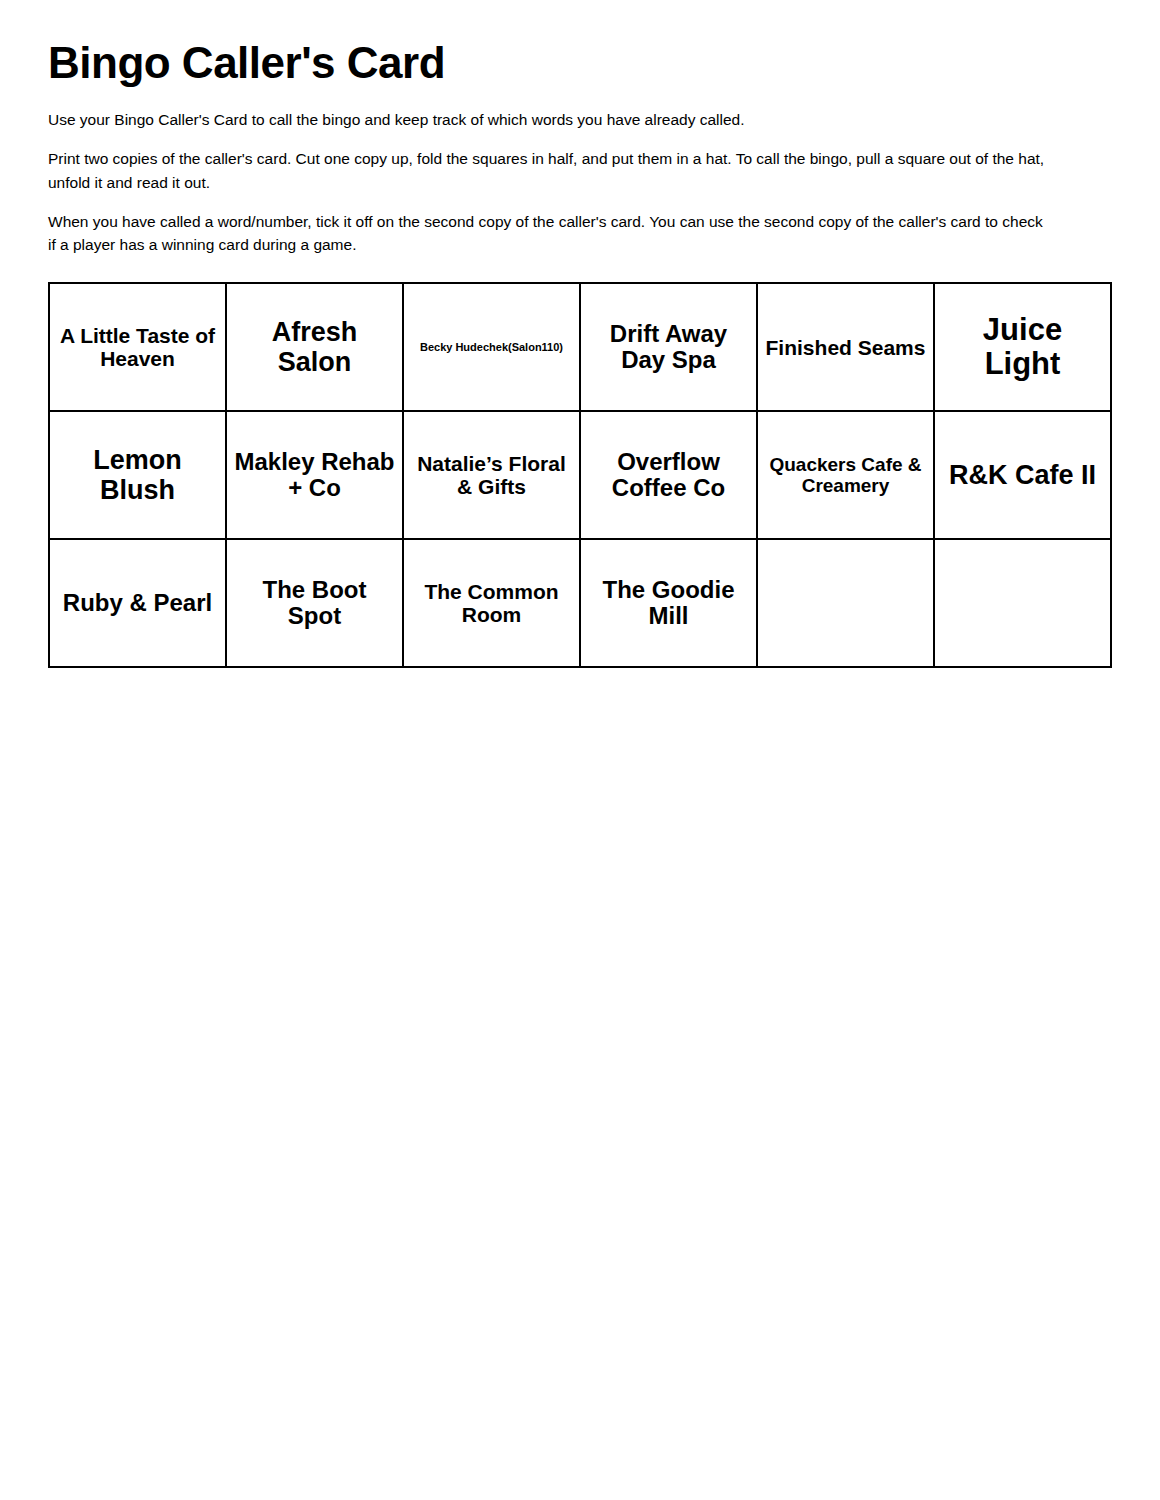Bingo Caller's Card
Use your Bingo Caller's Card to call the bingo and keep track of which words you have already called.
Print two copies of the caller's card. Cut one copy up, fold the squares in half, and put them in a hat. To call the bingo, pull a square out of the hat, unfold it and read it out.
When you have called a word/number, tick it off on the second copy of the caller's card. You can use the second copy of the caller's card to check if a player has a winning card during a game.
| A Little Taste of Heaven | Afresh Salon | Becky Hudechek(Salon110) | Drift Away Day Spa | Finished Seams | Juice Light |
| Lemon Blush | Makley Rehab + Co | Natalie’s Floral & Gifts | Overflow Coffee Co | Quackers Cafe & Creamery | R&K Cafe II |
| Ruby & Pearl | The Boot Spot | The Common Room | The Goodie Mill | | |